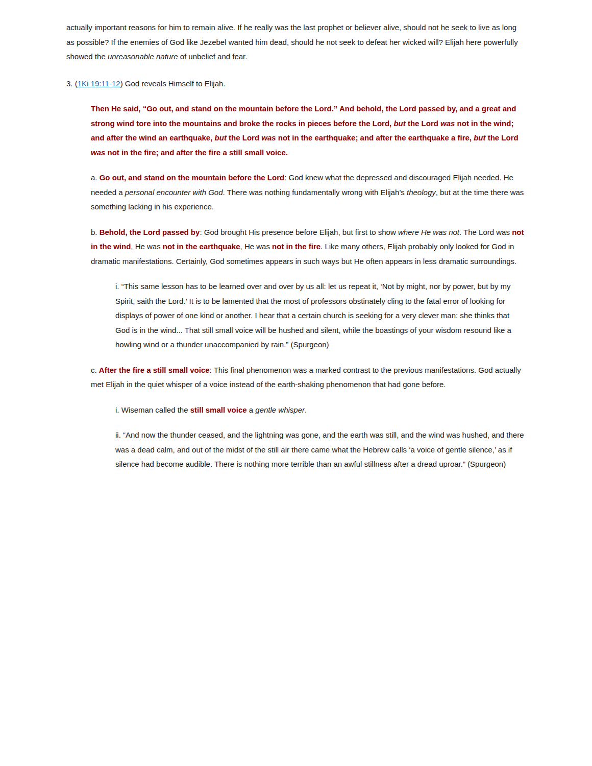actually important reasons for him to remain alive. If he really was the last prophet or believer alive, should not he seek to live as long as possible? If the enemies of God like Jezebel wanted him dead, should he not seek to defeat her wicked will? Elijah here powerfully showed the unreasonable nature of unbelief and fear.
3. (1Ki 19:11-12) God reveals Himself to Elijah.
Then He said, “Go out, and stand on the mountain before the Lord.” And behold, the Lord passed by, and a great and strong wind tore into the mountains and broke the rocks in pieces before the Lord, but the Lord was not in the wind; and after the wind an earthquake, but the Lord was not in the earthquake; and after the earthquake a fire, but the Lord was not in the fire; and after the fire a still small voice.
a. Go out, and stand on the mountain before the Lord: God knew what the depressed and discouraged Elijah needed. He needed a personal encounter with God. There was nothing fundamentally wrong with Elijah’s theology, but at the time there was something lacking in his experience.
b. Behold, the Lord passed by: God brought His presence before Elijah, but first to show where He was not. The Lord was not in the wind, He was not in the earthquake, He was not in the fire. Like many others, Elijah probably only looked for God in dramatic manifestations. Certainly, God sometimes appears in such ways but He often appears in less dramatic surroundings.
i. “This same lesson has to be learned over and over by us all: let us repeat it, ‘Not by might, nor by power, but by my Spirit, saith the Lord.’ It is to be lamented that the most of professors obstinately cling to the fatal error of looking for displays of power of one kind or another. I hear that a certain church is seeking for a very clever man: she thinks that God is in the wind... That still small voice will be hushed and silent, while the boastings of your wisdom resound like a howling wind or a thunder unaccompanied by rain.” (Spurgeon)
c. After the fire a still small voice: This final phenomenon was a marked contrast to the previous manifestations. God actually met Elijah in the quiet whisper of a voice instead of the earth-shaking phenomenon that had gone before.
i. Wiseman called the still small voice a gentle whisper.
ii. “And now the thunder ceased, and the lightning was gone, and the earth was still, and the wind was hushed, and there was a dead calm, and out of the midst of the still air there came what the Hebrew calls ‘a voice of gentle silence,’ as if silence had become audible. There is nothing more terrible than an awful stillness after a dread uproar.” (Spurgeon)